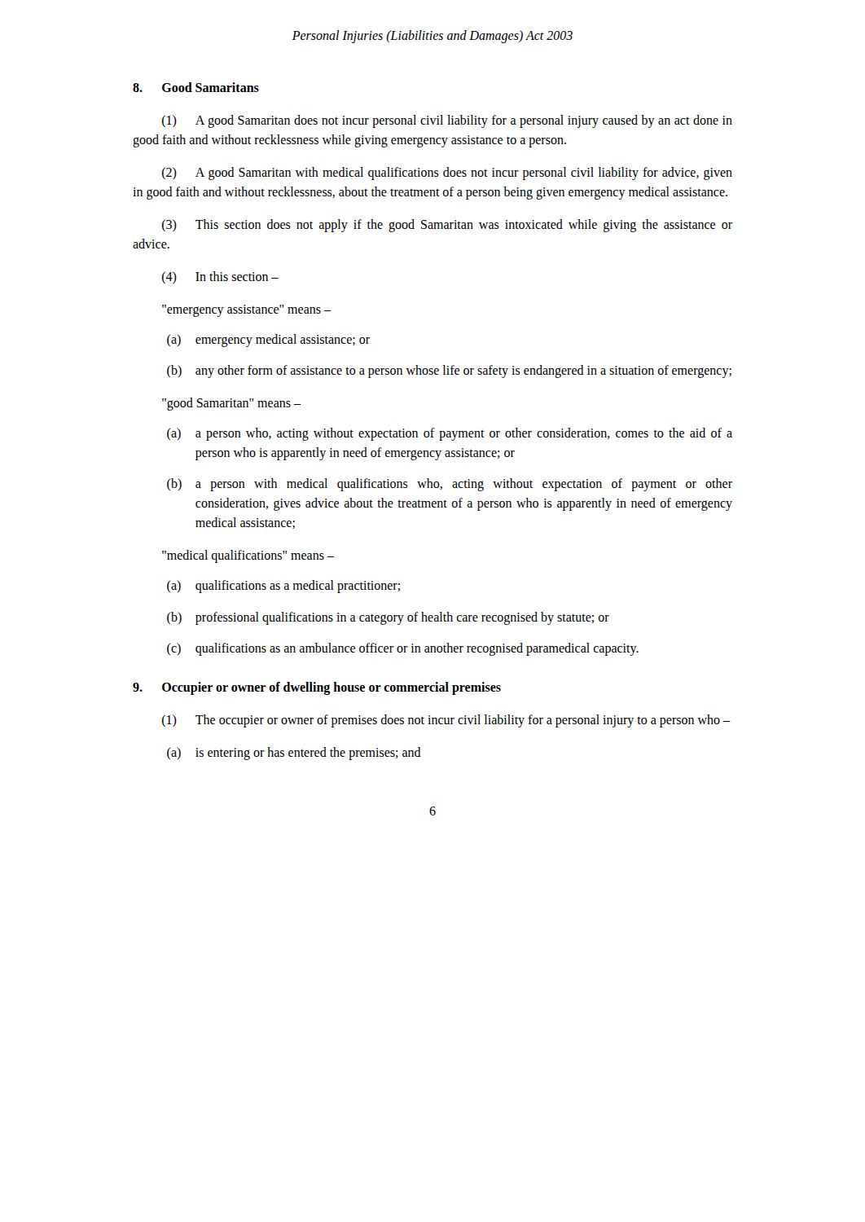Personal Injuries (Liabilities and Damages) Act 2003
8. Good Samaritans
(1) A good Samaritan does not incur personal civil liability for a personal injury caused by an act done in good faith and without recklessness while giving emergency assistance to a person.
(2) A good Samaritan with medical qualifications does not incur personal civil liability for advice, given in good faith and without recklessness, about the treatment of a person being given emergency medical assistance.
(3) This section does not apply if the good Samaritan was intoxicated while giving the assistance or advice.
(4) In this section –
"emergency assistance" means –
(a) emergency medical assistance; or
(b) any other form of assistance to a person whose life or safety is endangered in a situation of emergency;
"good Samaritan" means –
(a) a person who, acting without expectation of payment or other consideration, comes to the aid of a person who is apparently in need of emergency assistance; or
(b) a person with medical qualifications who, acting without expectation of payment or other consideration, gives advice about the treatment of a person who is apparently in need of emergency medical assistance;
"medical qualifications" means –
(a) qualifications as a medical practitioner;
(b) professional qualifications in a category of health care recognised by statute; or
(c) qualifications as an ambulance officer or in another recognised paramedical capacity.
9. Occupier or owner of dwelling house or commercial premises
(1) The occupier or owner of premises does not incur civil liability for a personal injury to a person who –
(a) is entering or has entered the premises; and
6